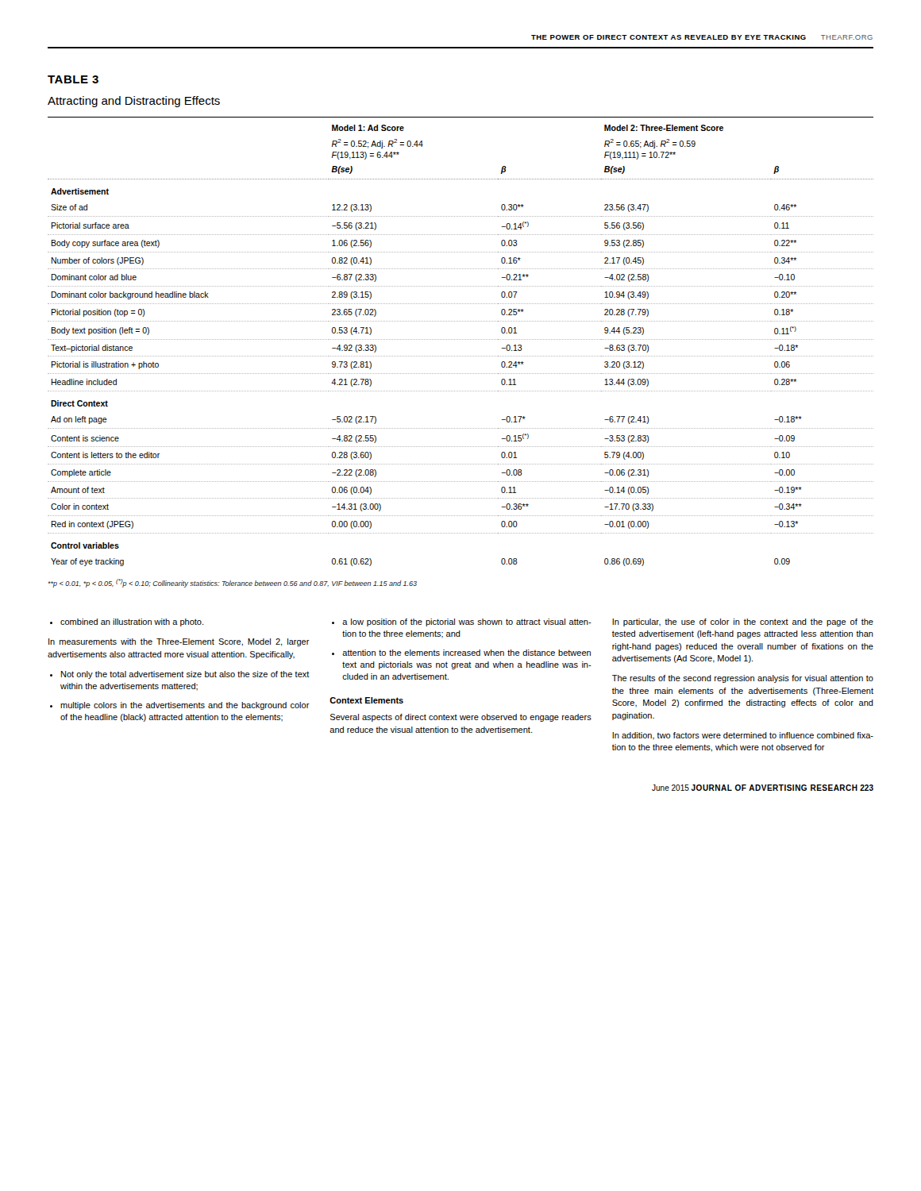The Power of Direct Context as Revealed by Eye Tracking THEARF.ORG
TABLE 3
Attracting and Distracting Effects
| | Model 1: Ad Score | Model 2: Three-Element Score |
| --- | --- | --- |
| | R 2 = 0.52; Adj. R 2 = 0.44 | R 2 = 0.65; Adj. R 2 = 0.59 |
| | F (19,113) = 6.44** | F (19,111) = 10.72** |
| | B (se) | β | B (se) | β |
| Advertisement |
| Size of ad | 12.2 (3.13) | 0.30** | 23.56 (3.47) | 0.46** |
| Pictorial surface area | −5.56 (3.21) | −0.14 (*) | 5.56 (3.56) | 0.11 |
| Body copy surface area (text) | 1.06 (2.56) | 0.03 | 9.53 (2.85) | 0.22** |
| Number of colors (JPEG) | 0.82 (0.41) | 0.16* | 2.17 (0.45) | 0.34** |
| Dominant color ad blue | −6.87 (2.33) | −0.21** | −4.02 (2.58) | −0.10 |
| Dominant color background headline black | 2.89 (3.15) | 0.07 | 10.94 (3.49) | 0.20** |
| Pictorial position (top = 0) | 23.65 (7.02) | 0.25** | 20.28 (7.79) | 0.18* |
| Body text position (left = 0) | 0.53 (4.71) | 0.01 | 9.44 (5.23) | 0.11 (*) |
| Text–pictorial distance | −4.92 (3.33) | −0.13 | −8.63 (3.70) | −0.18* |
| Pictorial is illustration + photo | 9.73 (2.81) | 0.24** | 3.20 (3.12) | 0.06 |
| Headline included | 4.21 (2.78) | 0.11 | 13.44 (3.09) | 0.28** |
| Direct Context |
| Ad on left page | −5.02 (2.17) | −0.17* | −6.77 (2.41) | −0.18** |
| Content is science | −4.82 (2.55) | −0.15 (*) | −3.53 (2.83) | −0.09 |
| Content is letters to the editor | 0.28 (3.60) | 0.01 | 5.79 (4.00) | 0.10 |
| Complete article | −2.22 (2.08) | −0.08 | −0.06 (2.31) | −0.00 |
| Amount of text | 0.06 (0.04) | 0.11 | −0.14 (0.05) | −0.19** |
| Color in context | −14.31 (3.00) | −0.36** | −17.70 (3.33) | −0.34** |
| Red in context (JPEG) | 0.00 (0.00) | 0.00 | −0.01 (0.00) | −0.13* |
| Control variables |
| Year of eye tracking | 0.61 (0.62) | 0.08 | 0.86 (0.69) | 0.09 |
**p < 0.01, *p < 0.05, (*)p < 0.10; Collinearity statistics: Tolerance between 0.56 and 0.87, VIF between 1.15 and 1.63
combined an illustration with a photo.
In measurements with the Three-Element Score, Model 2, larger advertisements also attracted more visual attention. Specifically,
Not only the total advertisement size but also the size of the text within the advertisements mattered;
multiple colors in the advertisements and the background color of the headline (black) attracted attention to the elements;
a low position of the pictorial was shown to attract visual attention to the three elements; and
attention to the elements increased when the distance between text and pictorials was not great and when a headline was included in an advertisement.
Context Elements
Several aspects of direct context were observed to engage readers and reduce the visual attention to the advertisement.
In particular, the use of color in the context and the page of the tested advertisement (left-hand pages attracted less attention than right-hand pages) reduced the overall number of fixations on the advertisements (Ad Score, Model 1).
The results of the second regression analysis for visual attention to the three main elements of the advertisements (Three-Element Score, Model 2) confirmed the distracting effects of color and pagination.
In addition, two factors were determined to influence combined fixation to the three elements, which were not observed for
June 2015 JOURNAL OF ADVERTISING RESEARCH 223